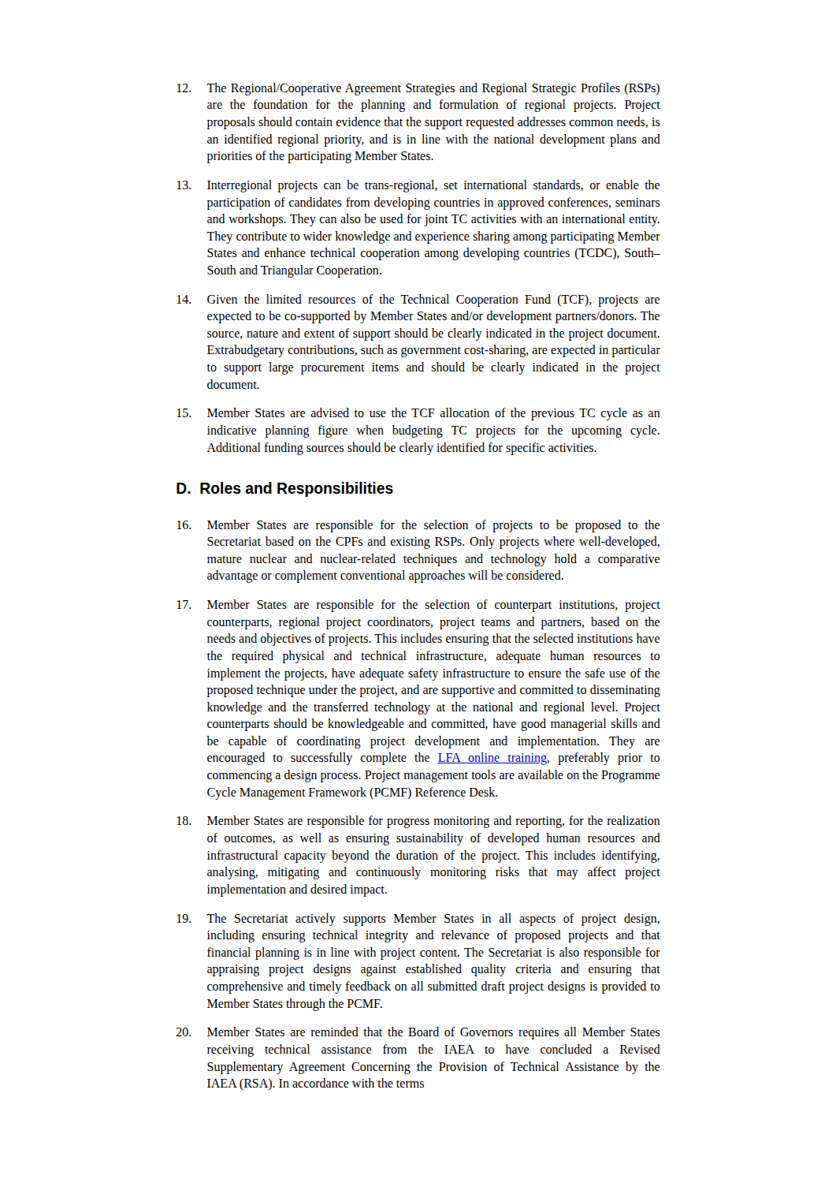12. The Regional/Cooperative Agreement Strategies and Regional Strategic Profiles (RSPs) are the foundation for the planning and formulation of regional projects. Project proposals should contain evidence that the support requested addresses common needs, is an identified regional priority, and is in line with the national development plans and priorities of the participating Member States.
13. Interregional projects can be trans-regional, set international standards, or enable the participation of candidates from developing countries in approved conferences, seminars and workshops. They can also be used for joint TC activities with an international entity. They contribute to wider knowledge and experience sharing among participating Member States and enhance technical cooperation among developing countries (TCDC), South–South and Triangular Cooperation.
14. Given the limited resources of the Technical Cooperation Fund (TCF), projects are expected to be co-supported by Member States and/or development partners/donors. The source, nature and extent of support should be clearly indicated in the project document. Extrabudgetary contributions, such as government cost-sharing, are expected in particular to support large procurement items and should be clearly indicated in the project document.
15. Member States are advised to use the TCF allocation of the previous TC cycle as an indicative planning figure when budgeting TC projects for the upcoming cycle. Additional funding sources should be clearly identified for specific activities.
D. Roles and Responsibilities
16. Member States are responsible for the selection of projects to be proposed to the Secretariat based on the CPFs and existing RSPs. Only projects where well-developed, mature nuclear and nuclear-related techniques and technology hold a comparative advantage or complement conventional approaches will be considered.
17. Member States are responsible for the selection of counterpart institutions, project counterparts, regional project coordinators, project teams and partners, based on the needs and objectives of projects. This includes ensuring that the selected institutions have the required physical and technical infrastructure, adequate human resources to implement the projects, have adequate safety infrastructure to ensure the safe use of the proposed technique under the project, and are supportive and committed to disseminating knowledge and the transferred technology at the national and regional level. Project counterparts should be knowledgeable and committed, have good managerial skills and be capable of coordinating project development and implementation. They are encouraged to successfully complete the LFA online training, preferably prior to commencing a design process. Project management tools are available on the Programme Cycle Management Framework (PCMF) Reference Desk.
18. Member States are responsible for progress monitoring and reporting, for the realization of outcomes, as well as ensuring sustainability of developed human resources and infrastructural capacity beyond the duration of the project. This includes identifying, analysing, mitigating and continuously monitoring risks that may affect project implementation and desired impact.
19. The Secretariat actively supports Member States in all aspects of project design, including ensuring technical integrity and relevance of proposed projects and that financial planning is in line with project content. The Secretariat is also responsible for appraising project designs against established quality criteria and ensuring that comprehensive and timely feedback on all submitted draft project designs is provided to Member States through the PCMF.
20. Member States are reminded that the Board of Governors requires all Member States receiving technical assistance from the IAEA to have concluded a Revised Supplementary Agreement Concerning the Provision of Technical Assistance by the IAEA (RSA). In accordance with the terms